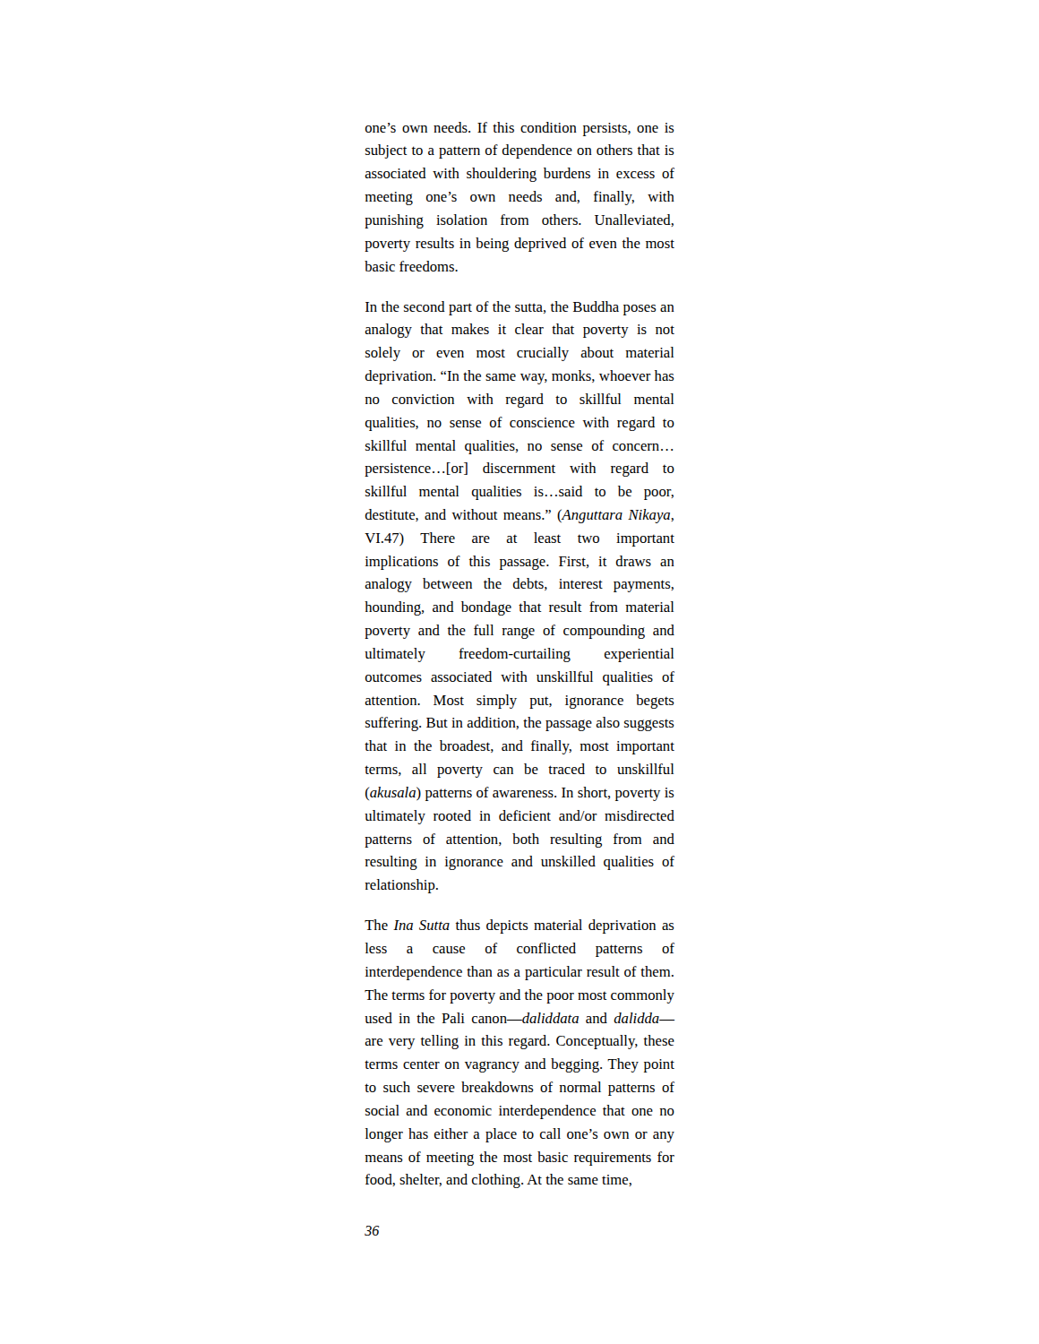one’s own needs. If this condition persists, one is subject to a pattern of dependence on others that is associated with shouldering burdens in excess of meeting one’s own needs and, finally, with punishing isolation from others. Unalleviated, poverty results in being deprived of even the most basic freedoms.
In the second part of the sutta, the Buddha poses an analogy that makes it clear that poverty is not solely or even most crucially about material deprivation. “In the same way, monks, whoever has no conviction with regard to skillful mental qualities, no sense of conscience with regard to skillful mental qualities, no sense of concern…persistence…[or] discernment with regard to skillful mental qualities is…said to be poor, destitute, and without means.” (Anguttara Nikaya, VI.47) There are at least two important implications of this passage. First, it draws an analogy between the debts, interest payments, hounding, and bondage that result from material poverty and the full range of compounding and ultimately freedom-curtailing experiential outcomes associated with unskillful qualities of attention. Most simply put, ignorance begets suffering. But in addition, the passage also suggests that in the broadest, and finally, most important terms, all poverty can be traced to unskillful (akusala) patterns of awareness. In short, poverty is ultimately rooted in deficient and/or misdirected patterns of attention, both resulting from and resulting in ignorance and unskilled qualities of relationship.
The Ina Sutta thus depicts material deprivation as less a cause of conflicted patterns of interdependence than as a particular result of them. The terms for poverty and the poor most commonly used in the Pali canon—daliddata and dalidda—are very telling in this regard. Conceptually, these terms center on vagrancy and begging. They point to such severe breakdowns of normal patterns of social and economic interdependence that one no longer has either a place to call one’s own or any means of meeting the most basic requirements for food, shelter, and clothing. At the same time,
36